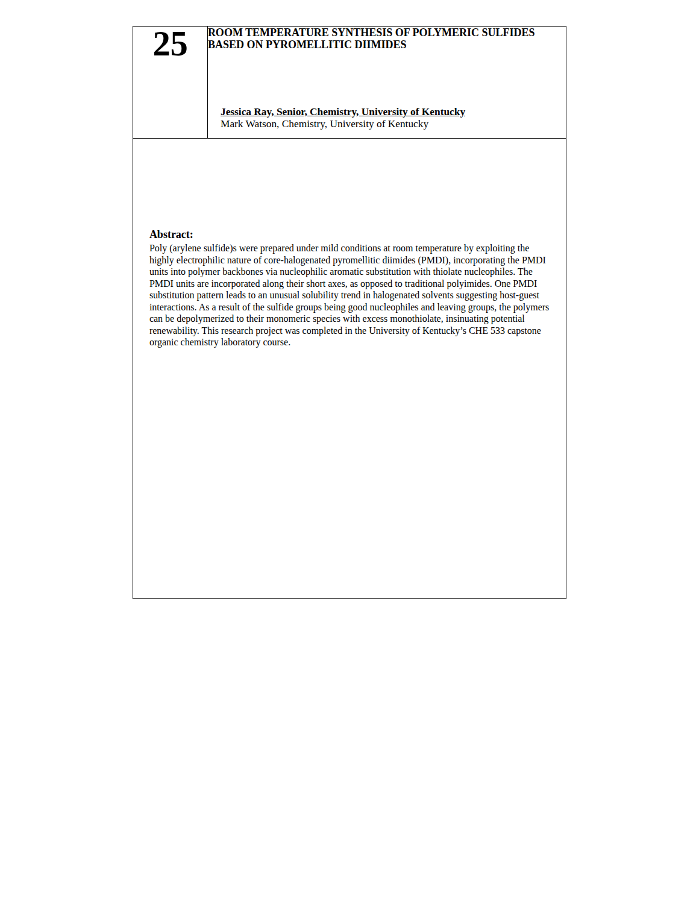| 25 | Room Temperature Synthesis of Polymeric Sulfides Based on Pyromellitic Diimides Jessica Ray, Senior, Chemistry, University of Kentucky Mark Watson, Chemistry, University of Kentucky |
Abstract:
Poly (arylene sulfide)s were prepared under mild conditions at room temperature by exploiting the highly electrophilic nature of core-halogenated pyromellitic diimides (PMDI), incorporating the PMDI units into polymer backbones via nucleophilic aromatic substitution with thiolate nucleophiles. The PMDI units are incorporated along their short axes, as opposed to traditional polyimides. One PMDI substitution pattern leads to an unusual solubility trend in halogenated solvents suggesting host-guest interactions. As a result of the sulfide groups being good nucleophiles and leaving groups, the polymers can be depolymerized to their monomeric species with excess monothiolate, insinuating potential renewability. This research project was completed in the University of Kentucky’s CHE 533 capstone organic chemistry laboratory course.